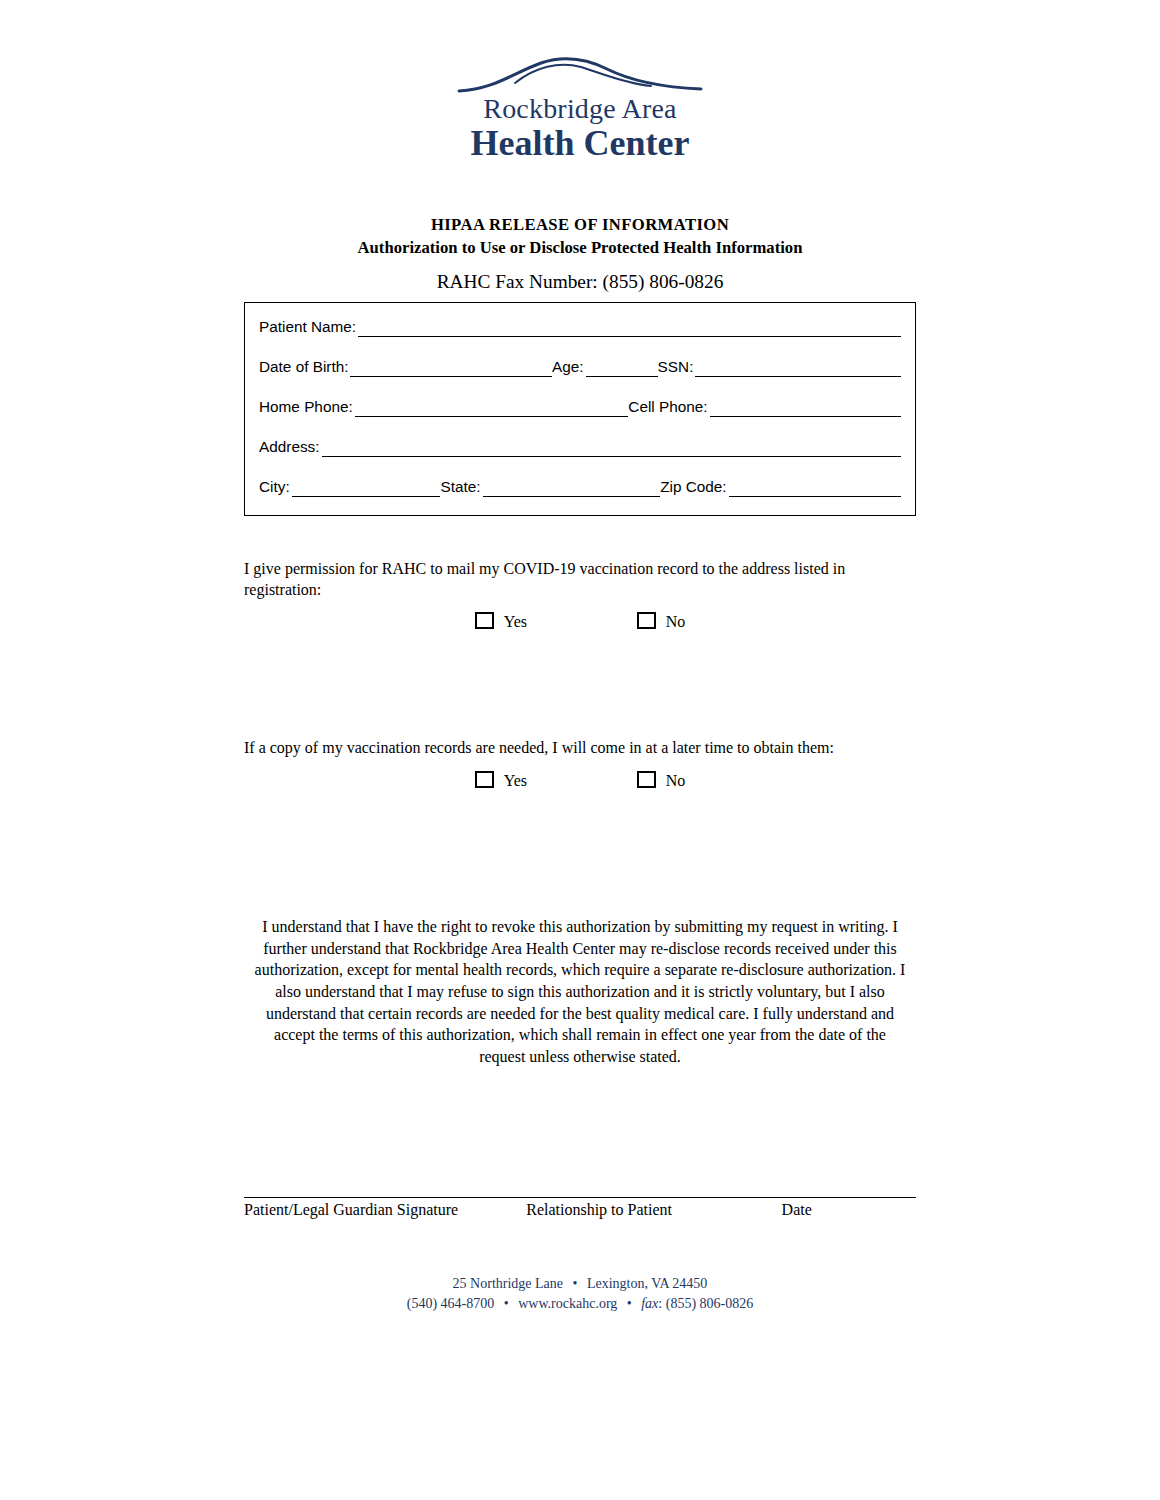Rockbridge Area
Health Center
HIPAA RELEASE OF INFORMATION
Authorization to Use or Disclose Protected Health Information
RAHC Fax Number: (855) 806-0826
Patient Name:
Date of Birth: Age: SSN:
Home Phone: Cell Phone:
Address:
City: State: Zip Code:
I give permission for RAHC to mail my COVID-19 vaccination record to the address listed in registration:
Yes No
If a copy of my vaccination records are needed, I will come in at a later time to obtain them:
Yes No
I understand that I have the right to revoke this authorization by submitting my request in writing. I further understand that Rockbridge Area Health Center may re-disclose records received under this authorization, except for mental health records, which require a separate re-disclosure authorization. I also understand that I may refuse to sign this authorization and it is strictly voluntary, but I also understand that certain records are needed for the best quality medical care. I fully understand and accept the terms of this authorization, which shall remain in effect one year from the date of the request unless otherwise stated.
Patient/Legal Guardian Signature Relationship to Patient Date
25 Northridge Lane • Lexington, VA 24450
(540) 464-8700 • www.rockahc.org • fax: (855) 806-0826